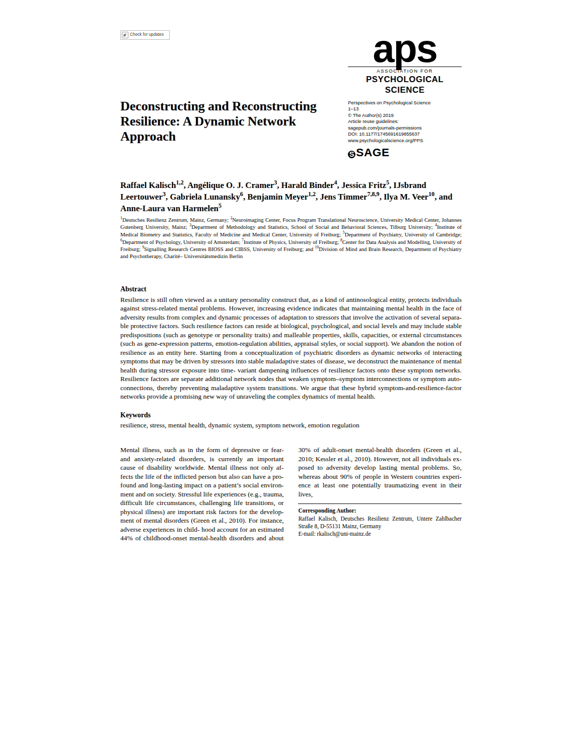Check for updates
aps
ASSOCIATION FOR
PSYCHOLOGICAL SCIENCE
Deconstructing and Reconstructing Resilience: A Dynamic Network Approach
Perspectives on Psychological Science
1–13
© The Author(s) 2019
Article reuse guidelines:
sagepub.com/journals-permissions
DOI: 10.1177/1745691619855637
www.psychologicalscience.org/PPS
SSAGE
Raffael Kalisch1,2, Angélique O. J. Cramer3, Harald Binder4, Jessica Fritz5, IJsbrand Leertouwer3, Gabriela Lunansky6, Benjamin Meyer1,2, Jens Timmer7,8,9, Ilya M. Veer10, and Anne-Laura van Harmelen5
1Deutsches Resilienz Zentrum, Mainz, Germany; 2Neuroimaging Center, Focus Program Translational Neuroscience, University Medical Center, Johannes Gutenberg University, Mainz; 3Department of Methodology and Statistics, School of Social and Behavioral Sciences, Tilburg University; 4Institute of Medical Biometry and Statistics, Faculty of Medicine and Medical Center, University of Freiburg; 5Department of Psychiatry, University of Cambridge; 6Department of Psychology, University of Amsterdam; 7Institute of Physics, University of Freiburg; 8Center for Data Analysis and Modelling, University of Freiburg; 9Signalling Research Centres BIOSS and CIBSS, University of Freiburg; and 10Division of Mind and Brain Research, Department of Psychiatry and Psychotherapy, Charité– Universitätsmedizin Berlin
Abstract
Resilience is still often viewed as a unitary personality construct that, as a kind of antinosological entity, protects individuals against stress-related mental problems. However, increasing evidence indicates that maintaining mental health in the face of adversity results from complex and dynamic processes of adaptation to stressors that involve the activation of several separable protective factors. Such resilience factors can reside at biological, psychological, and social levels and may include stable predispositions (such as genotype or personality traits) and malleable properties, skills, capacities, or external circumstances (such as gene-expression patterns, emotion-regulation abilities, appraisal styles, or social support). We abandon the notion of resilience as an entity here. Starting from a conceptualization of psychiatric disorders as dynamic networks of interacting symptoms that may be driven by stressors into stable maladaptive states of disease, we deconstruct the maintenance of mental health during stressor exposure into time- variant dampening influences of resilience factors onto these symptom networks. Resilience factors are separate additional network nodes that weaken symptom–symptom interconnections or symptom autoconnections, thereby preventing maladaptive system transitions. We argue that these hybrid symptom-and-resilience-factor networks provide a promising new way of unraveling the complex dynamics of mental health.
Keywords
resilience, stress, mental health, dynamic system, symptom network, emotion regulation
Mental illness, such as in the form of depressive or fear- and anxiety-related disorders, is currently an important cause of disability worldwide. Mental illness not only affects the life of the inflicted person but also can have a profound and long-lasting impact on a patient’s social environment and on society. Stressful life experiences (e.g., trauma, difficult life circumstances, challenging life transitions, or physical illness) are important risk factors for the development of mental disorders (Green et al., 2010). For instance, adverse experiences in child- hood account for an estimated 44% of childhood-onset mental-health disorders and about 30% of adult-onset mental-health disorders (Green et al., 2010; Kessler et al., 2010). However, not all individuals exposed to adversity develop lasting mental problems. So, whereas about 90% of people in Western countries experience at least one potentially traumatizing event in their lives,
Corresponding Author:
Raffael Kalisch, Deutsches Resilienz Zentrum, Untere Zahlbacher Straße 8, D-55131 Mainz, Germany
E-mail: rkalisch@uni-mainz.de